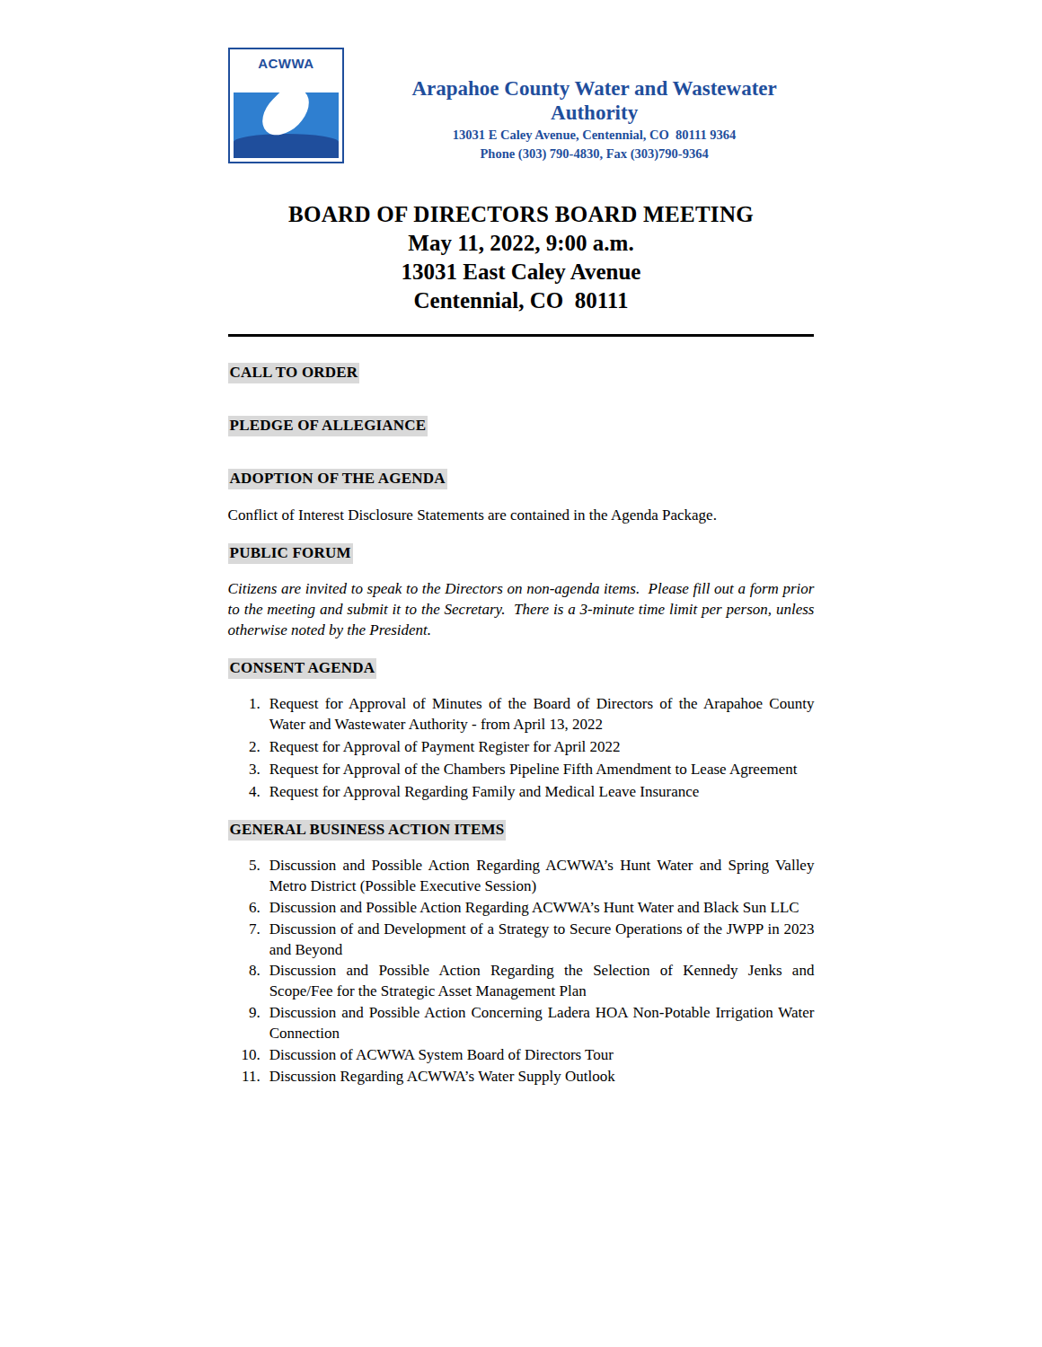ACWWA
Arapahoe County Water and Wastewater Authority
13031 E Caley Avenue, Centennial, CO 80111 9364
Phone (303) 790-4830, Fax (303)790-9364
BOARD OF DIRECTORS BOARD MEETING
May 11, 2022, 9:00 a.m.
13031 East Caley Avenue
Centennial, CO 80111
CALL TO ORDER
PLEDGE OF ALLEGIANCE
ADOPTION OF THE AGENDA
Conflict of Interest Disclosure Statements are contained in the Agenda Package.
PUBLIC FORUM
Citizens are invited to speak to the Directors on non-agenda items. Please fill out a form prior to the meeting and submit it to the Secretary. There is a 3-minute time limit per person, unless otherwise noted by the President.
CONSENT AGENDA
Request for Approval of Minutes of the Board of Directors of the Arapahoe County Water and Wastewater Authority - from April 13, 2022
Request for Approval of Payment Register for April 2022
Request for Approval of the Chambers Pipeline Fifth Amendment to Lease Agreement
Request for Approval Regarding Family and Medical Leave Insurance
GENERAL BUSINESS ACTION ITEMS
Discussion and Possible Action Regarding ACWWA’s Hunt Water and Spring Valley Metro District (Possible Executive Session)
Discussion and Possible Action Regarding ACWWA’s Hunt Water and Black Sun LLC
Discussion of and Development of a Strategy to Secure Operations of the JWPP in 2023 and Beyond
Discussion and Possible Action Regarding the Selection of Kennedy Jenks and Scope/Fee for the Strategic Asset Management Plan
Discussion and Possible Action Concerning Ladera HOA Non-Potable Irrigation Water Connection
Discussion of ACWWA System Board of Directors Tour
Discussion Regarding ACWWA’s Water Supply Outlook